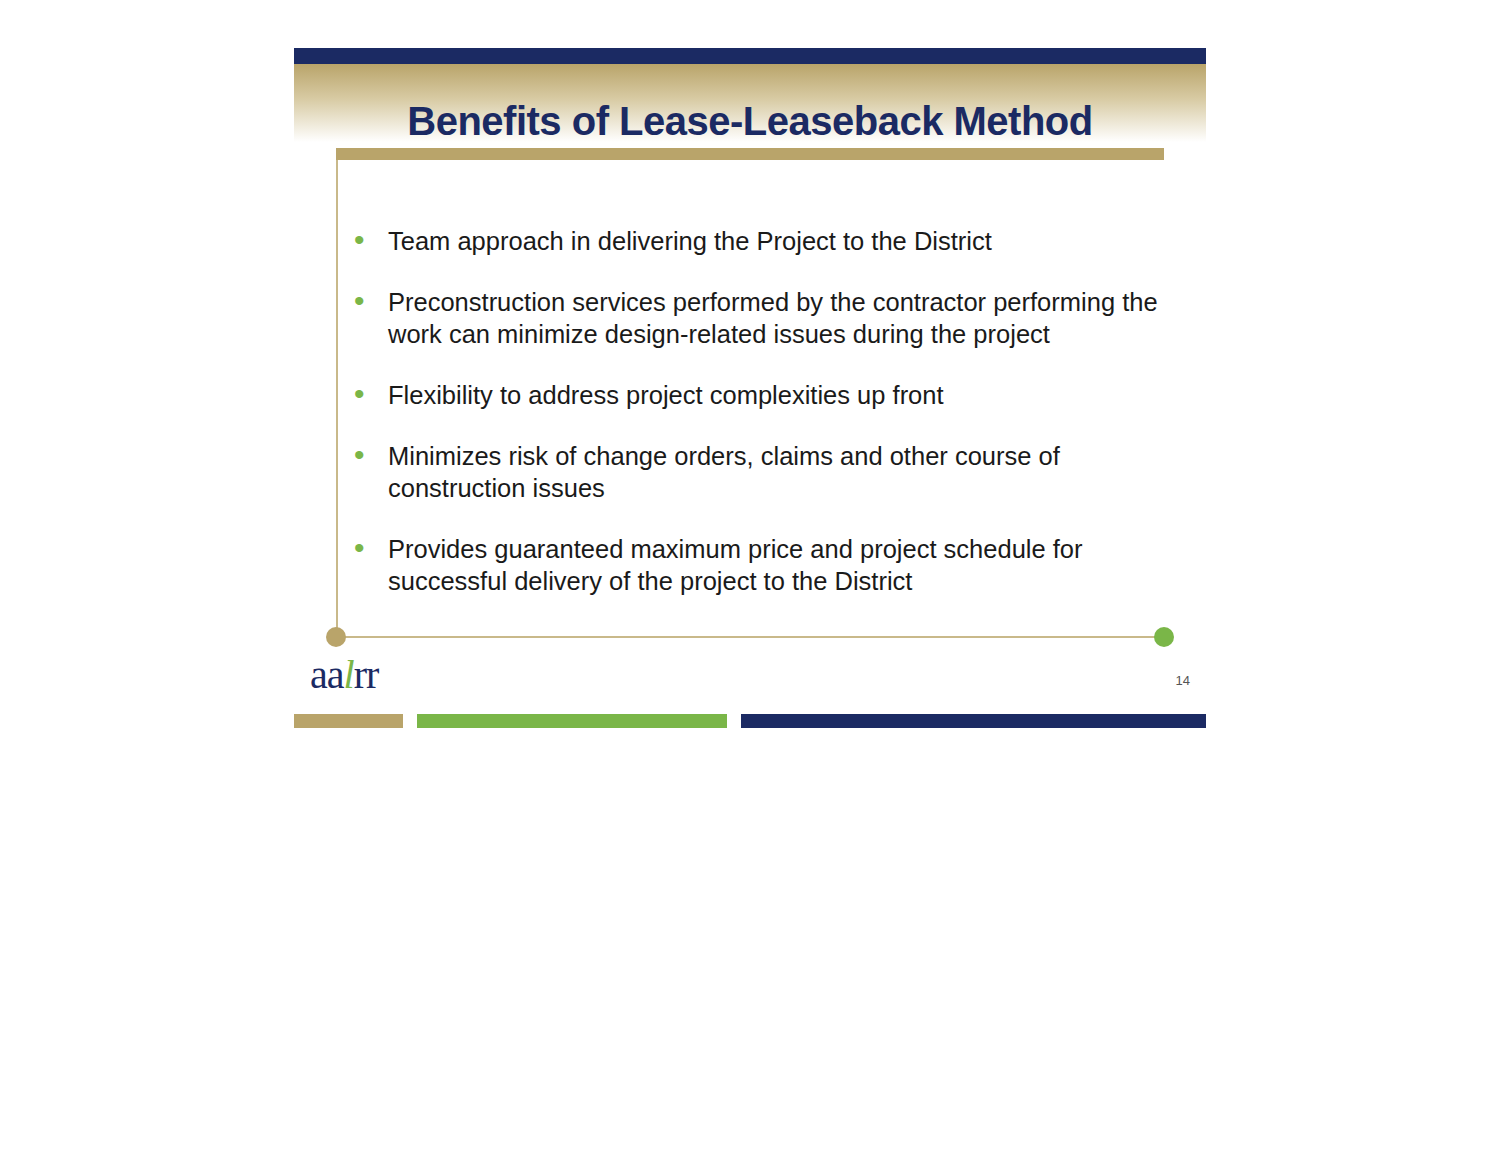Benefits of Lease-Leaseback Method
Team approach in delivering the Project to the District
Preconstruction services performed by the contractor performing the work can minimize design-related issues during the project
Flexibility to address project complexities up front
Minimizes risk of change orders, claims and other course of construction issues
Provides guaranteed maximum price and project schedule for successful delivery of the project to the District
aalrr
14